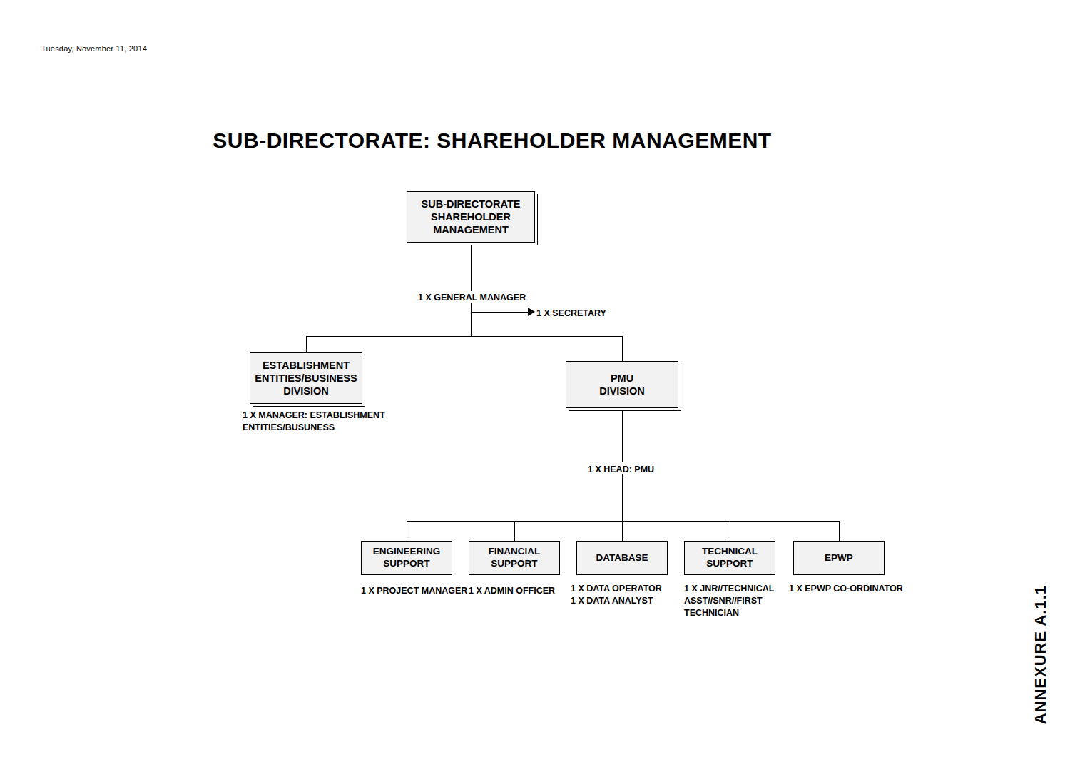Tuesday, November 11, 2014
SUB-DIRECTORATE: SHAREHOLDER MANAGEMENT
SUB-DIRECTORATE
SHAREHOLDER
MANAGEMENT
ESTABLISHMENT
ENTITIES/BUSINESS
DIVISION
PMU
DIVISION
ENGINEERING
SUPPORT
FINANCIAL
SUPPORT
DATABASE
TECHNICAL
SUPPORT
EPWP
1 X GENERAL MANAGER
1 X SECRETARY
1 X MANAGER: ESTABLISHMENT ENTITIES/BUSUNESS
1 X HEAD: PMU
1 X PROJECT MANAGER
1 X ADMIN OFFICER
1 X DATA OPERATOR
1 X DATA ANALYST
1 X JNR//TECHNICAL ASST//SNR//FIRST TECHNICIAN
1 X EPWP CO-ORDINATOR
ANNEXURE A.1.1